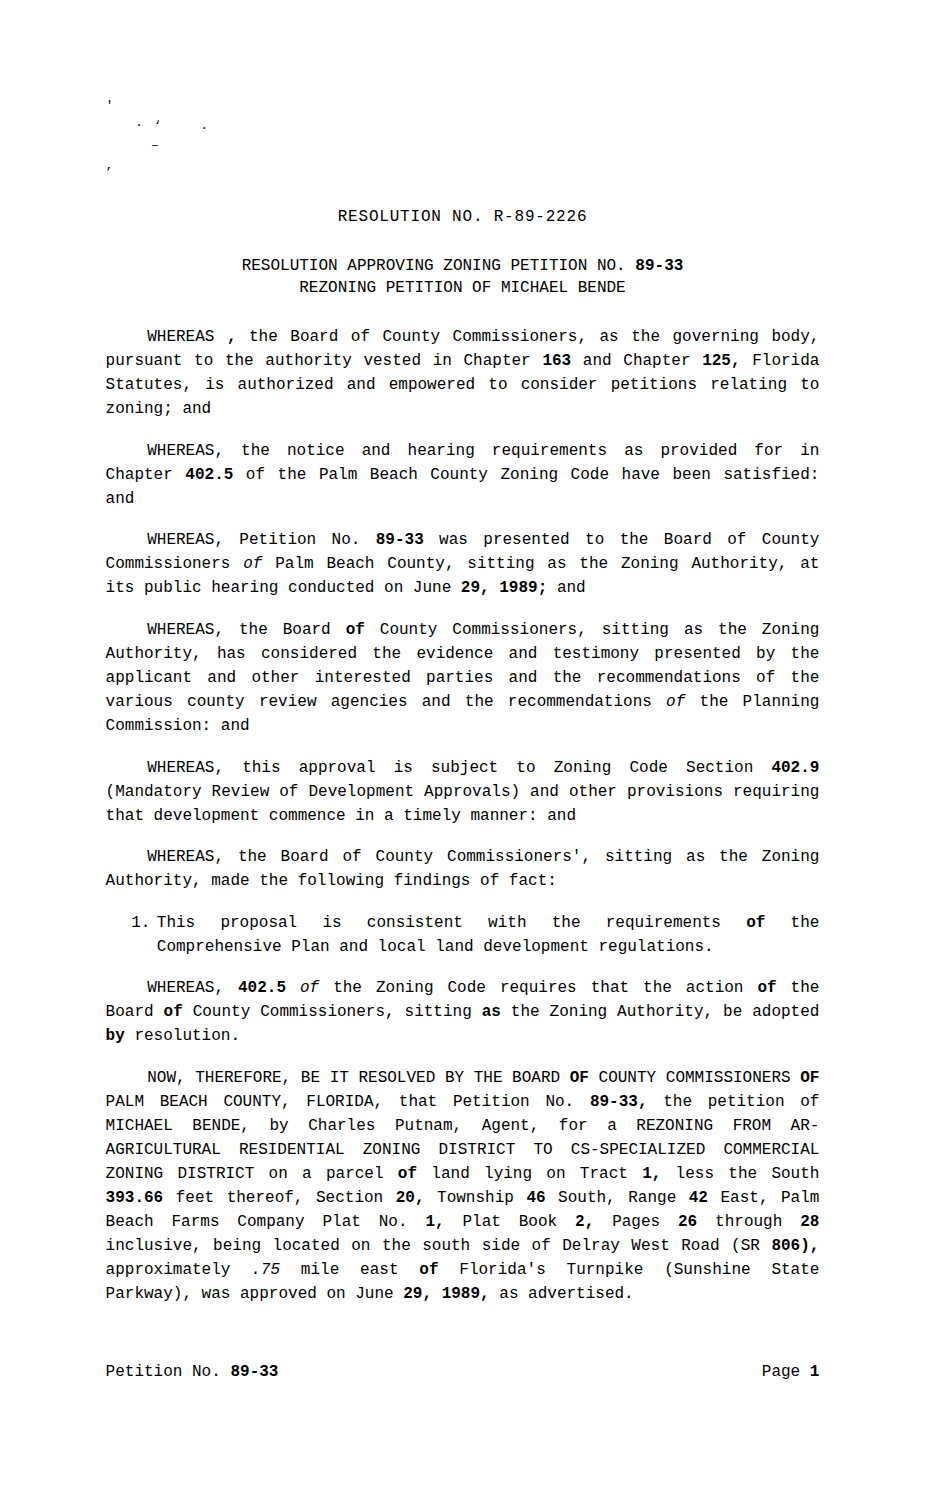'
· ‘ .
–
,
RESOLUTION NO. R-89-2226
RESOLUTION APPROVING ZONING PETITION NO. 89-33
REZONING PETITION OF MICHAEL BENDE
WHEREAS , the Board of County Commissioners, as the governing body, pursuant to the authority vested in Chapter 163 and Chapter 125, Florida Statutes, is authorized and empowered to consider petitions relating to zoning; and
WHEREAS, the notice and hearing requirements as provided for in Chapter 402.5 of the Palm Beach County Zoning Code have been satisfied: and
WHEREAS, Petition No. 89-33 was presented to the Board of County Commissioners of Palm Beach County, sitting as the Zoning Authority, at its public hearing conducted on June 29, 1989; and
WHEREAS, the Board of County Commissioners, sitting as the Zoning Authority, has considered the evidence and testimony presented by the applicant and other interested parties and the recommendations of the various county review agencies and the recommendations of the Planning Commission: and
WHEREAS, this approval is subject to Zoning Code Section 402.9 (Mandatory Review of Development Approvals) and other provisions requiring that development commence in a timely manner: and
WHEREAS, the Board of County Commissioners', sitting as the Zoning Authority, made the following findings of fact:
1. This proposal is consistent with the requirements of the Comprehensive Plan and local land development regulations.
WHEREAS, 402.5 of the Zoning Code requires that the action of the Board of County Commissioners, sitting as the Zoning Authority, be adopted by resolution.
NOW, THEREFORE, BE IT RESOLVED BY THE BOARD OF COUNTY COMMISSIONERS OF PALM BEACH COUNTY, FLORIDA, that Petition No. 89-33, the petition of MICHAEL BENDE, by Charles Putnam, Agent, for a REZONING FROM AR-AGRICULTURAL RESIDENTIAL ZONING DISTRICT TO CS-SPECIALIZED COMMERCIAL ZONING DISTRICT on a parcel of land lying on Tract 1, less the South 393.66 feet thereof, Section 20, Township 46 South, Range 42 East, Palm Beach Farms Company Plat No. 1, Plat Book 2, Pages 26 through 28 inclusive, being located on the south side of Delray West Road (SR 806), approximately .75 mile east of Florida's Turnpike (Sunshine State Parkway), was approved on June 29, 1989, as advertised.
Petition No. 89-33 Page 1